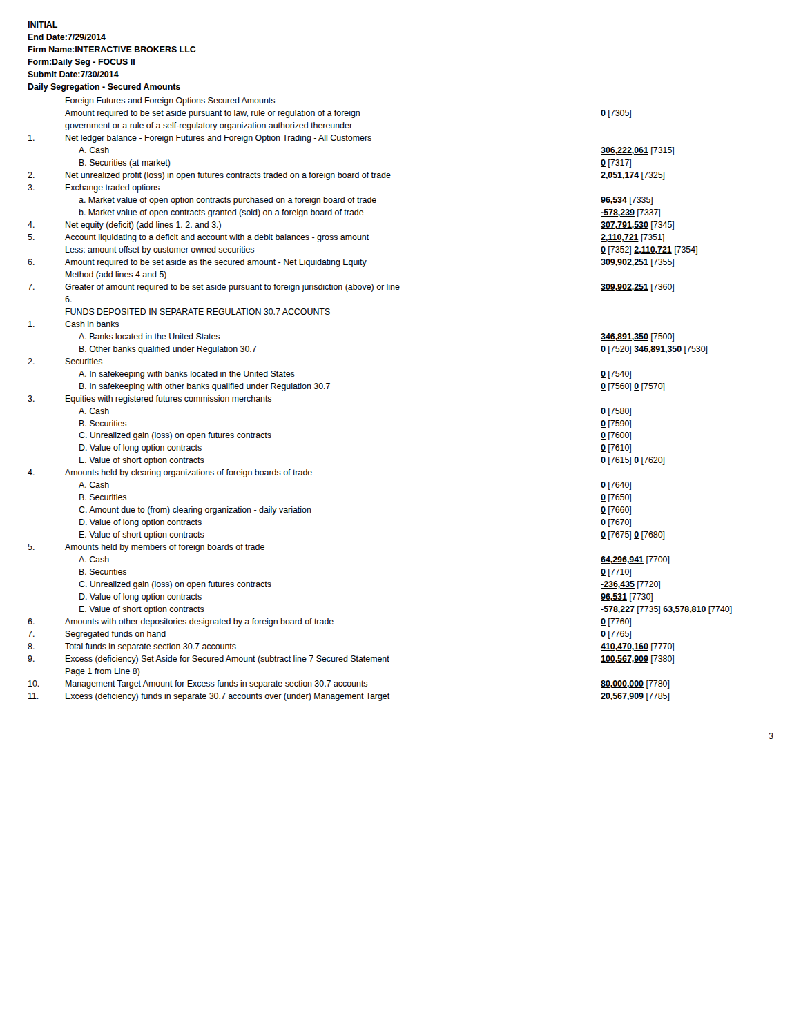INITIAL
End Date:7/29/2014
Firm Name:INTERACTIVE BROKERS LLC
Form:Daily Seg - FOCUS II
Submit Date:7/30/2014
Daily Segregation - Secured Amounts
| | Foreign Futures and Foreign Options Secured Amounts | |
| | Amount required to be set aside pursuant to law, rule or regulation of a foreign | 0 [7305] |
| | government or a rule of a self-regulatory organization authorized thereunder | |
| 1. | Net ledger balance - Foreign Futures and Foreign Option Trading - All Customers | |
| | A. Cash | 306,222,061 [7315] |
| | B. Securities (at market) | 0 [7317] |
| 2. | Net unrealized profit (loss) in open futures contracts traded on a foreign board of trade | 2,051,174 [7325] |
| 3. | Exchange traded options | |
| | a. Market value of open option contracts purchased on a foreign board of trade | 96,534 [7335] |
| | b. Market value of open contracts granted (sold) on a foreign board of trade | -578,239 [7337] |
| 4. | Net equity (deficit) (add lines 1. 2. and 3.) | 307,791,530 [7345] |
| 5. | Account liquidating to a deficit and account with a debit balances - gross amount | 2,110,721 [7351] |
| | Less: amount offset by customer owned securities | 0 [7352] 2,110,721 [7354] |
| 6. | Amount required to be set aside as the secured amount - Net Liquidating Equity | 309,902,251 [7355] |
| | Method (add lines 4 and 5) | |
| 7. | Greater of amount required to be set aside pursuant to foreign jurisdiction (above) or line | 309,902,251 [7360] |
| | 6. | |
| | FUNDS DEPOSITED IN SEPARATE REGULATION 30.7 ACCOUNTS | |
| 1. | Cash in banks | |
| | A. Banks located in the United States | 346,891,350 [7500] |
| | B. Other banks qualified under Regulation 30.7 | 0 [7520] 346,891,350 [7530] |
| 2. | Securities | |
| | A. In safekeeping with banks located in the United States | 0 [7540] |
| | B. In safekeeping with other banks qualified under Regulation 30.7 | 0 [7560] 0 [7570] |
| 3. | Equities with registered futures commission merchants | |
| | A. Cash | 0 [7580] |
| | B. Securities | 0 [7590] |
| | C. Unrealized gain (loss) on open futures contracts | 0 [7600] |
| | D. Value of long option contracts | 0 [7610] |
| | E. Value of short option contracts | 0 [7615] 0 [7620] |
| 4. | Amounts held by clearing organizations of foreign boards of trade | |
| | A. Cash | 0 [7640] |
| | B. Securities | 0 [7650] |
| | C. Amount due to (from) clearing organization - daily variation | 0 [7660] |
| | D. Value of long option contracts | 0 [7670] |
| | E. Value of short option contracts | 0 [7675] 0 [7680] |
| 5. | Amounts held by members of foreign boards of trade | |
| | A. Cash | 64,296,941 [7700] |
| | B. Securities | 0 [7710] |
| | C. Unrealized gain (loss) on open futures contracts | -236,435 [7720] |
| | D. Value of long option contracts | 96,531 [7730] |
| | E. Value of short option contracts | -578,227 [7735] 63,578,810 [7740] |
| 6. | Amounts with other depositories designated by a foreign board of trade | 0 [7760] |
| 7. | Segregated funds on hand | 0 [7765] |
| 8. | Total funds in separate section 30.7 accounts | 410,470,160 [7770] |
| 9. | Excess (deficiency) Set Aside for Secured Amount (subtract line 7 Secured Statement | 100,567,909 [7380] |
| | Page 1 from Line 8) | |
| 10. | Management Target Amount for Excess funds in separate section 30.7 accounts | 80,000,000 [7780] |
| 11. | Excess (deficiency) funds in separate 30.7 accounts over (under) Management Target | 20,567,909 [7785] |
3